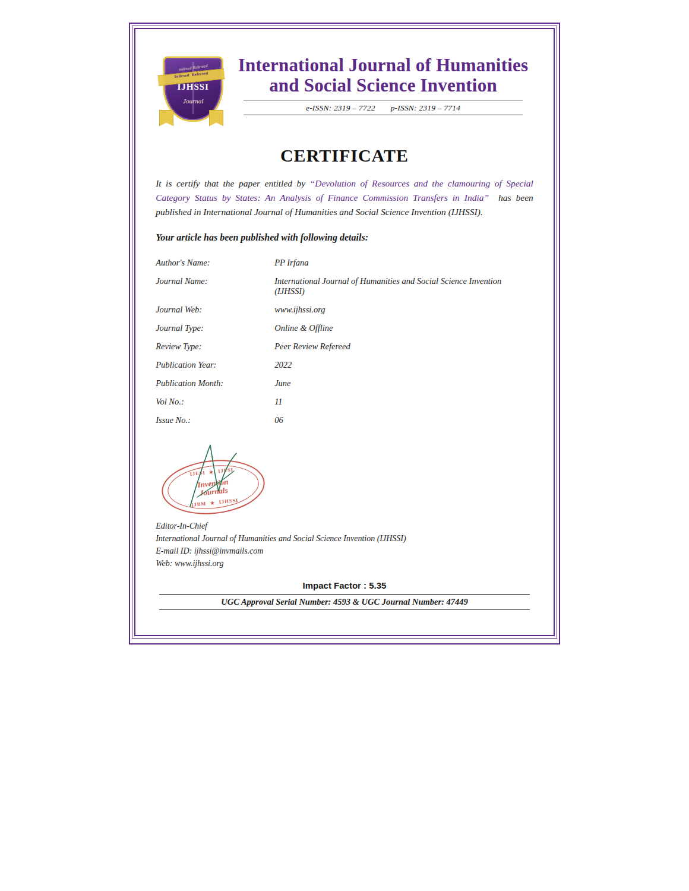Indexed Refereed
IJHSSI
Journal
Indexed Refereed
International Journal of Humanities
and Social Science Invention
e-ISSN: 2319 – 7722 p-ISSN: 2319 – 7714
CERTIFICATE
It is certify that the paper entitled by “Devolution of Resources and the clamouring of Special Category Status by States: An Analysis of Finance Commission Transfers in India” has been published in International Journal of Humanities and Social Science Invention (IJHSSI).
Your article has been published with following details:
| Author's Name: | PP Irfana |
| Journal Name: | International Journal of Humanities and Social Science Invention (IJHSSI) |
| Journal Web: | www.ijhssi.org |
| Journal Type: | Online & Offline |
| Review Type: | Peer Review Refereed |
| Publication Year: | 2022 |
| Publication Month: | June |
| Vol No.: | 11 |
| Issue No.: | 06 |
IJESI ★ IJPSI
Invention
Journals
IJBM ★ IJHSSI
Editor-In-Chief
International Journal of Humanities and Social Science Invention (IJHSSI)
E-mail ID: ijhssi@invmails.com
Web: www.ijhssi.org
Impact Factor : 5.35
UGC Approval Serial Number: 4593 & UGC Journal Number: 47449